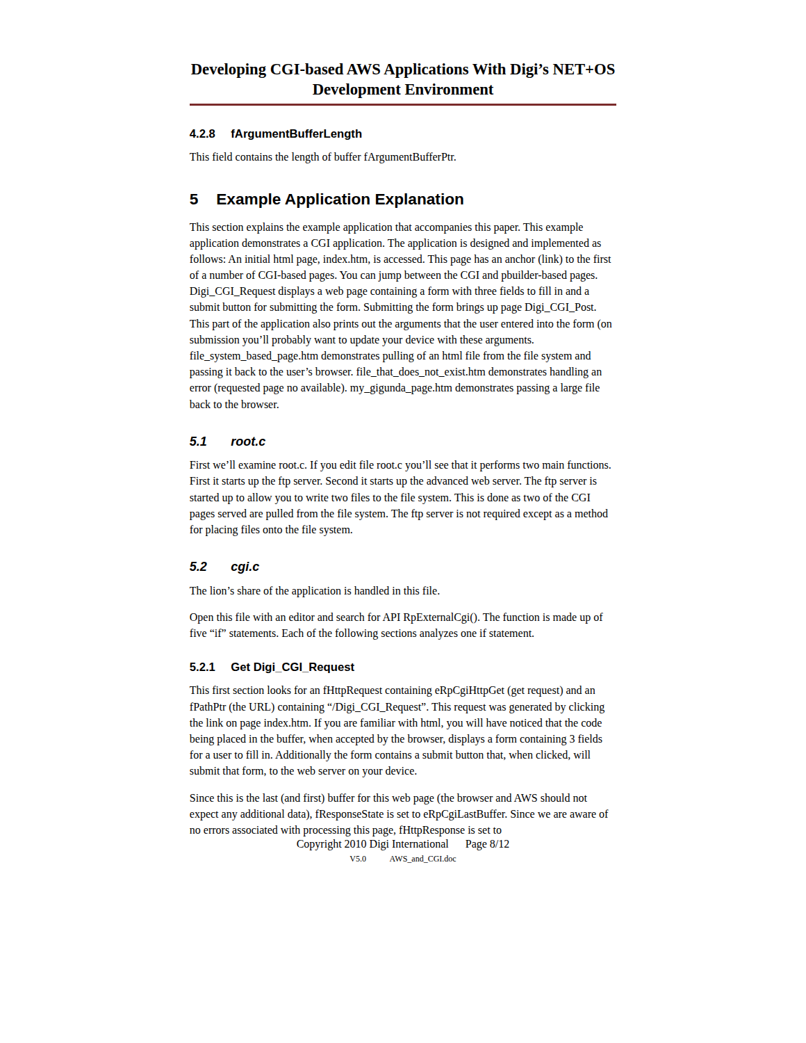Developing CGI-based AWS Applications With Digi’s NET+OS
Development Environment
4.2.8fArgumentBufferLength
This field contains the length of buffer fArgumentBufferPtr.
5 Example Application Explanation
This section explains the example application that accompanies this paper. This example application demonstrates a CGI application. The application is designed and implemented as follows: An initial html page, index.htm, is accessed. This page has an anchor (link) to the first of a number of CGI-based pages. You can jump between the CGI and pbuilder-based pages. Digi_CGI_Request displays a web page containing a form with three fields to fill in and a submit button for submitting the form. Submitting the form brings up page Digi_CGI_Post. This part of the application also prints out the arguments that the user entered into the form (on submission you’ll probably want to update your device with these arguments. file_system_based_page.htm demonstrates pulling of an html file from the file system and passing it back to the user’s browser. file_that_does_not_exist.htm demonstrates handling an error (requested page no available). my_gigunda_page.htm demonstrates passing a large file back to the browser.
5.1root.c
First we’ll examine root.c. If you edit file root.c you’ll see that it performs two main functions. First it starts up the ftp server. Second it starts up the advanced web server. The ftp server is started up to allow you to write two files to the file system. This is done as two of the CGI pages served are pulled from the file system. The ftp server is not required except as a method for placing files onto the file system.
5.2cgi.c
The lion’s share of the application is handled in this file.
Open this file with an editor and search for API RpExternalCgi(). The function is made up of five “if” statements. Each of the following sections analyzes one if statement.
5.2.1 Get Digi_CGI_Request
This first section looks for an fHttpRequest containing eRpCgiHttpGet (get request) and an fPathPtr (the URL) containing “/Digi_CGI_Request”. This request was generated by clicking the link on page index.htm. If you are familiar with html, you will have noticed that the code being placed in the buffer, when accepted by the browser, displays a form containing 3 fields for a user to fill in. Additionally the form contains a submit button that, when clicked, will submit that form, to the web server on your device.
Since this is the last (and first) buffer for this web page (the browser and AWS should not expect any additional data), fResponseState is set to eRpCgiLastBuffer. Since we are aware of no errors associated with processing this page, fHttpResponse is set to
Copyright 2010 Digi International Page 8/12
V5.0 AWS_and_CGI.doc